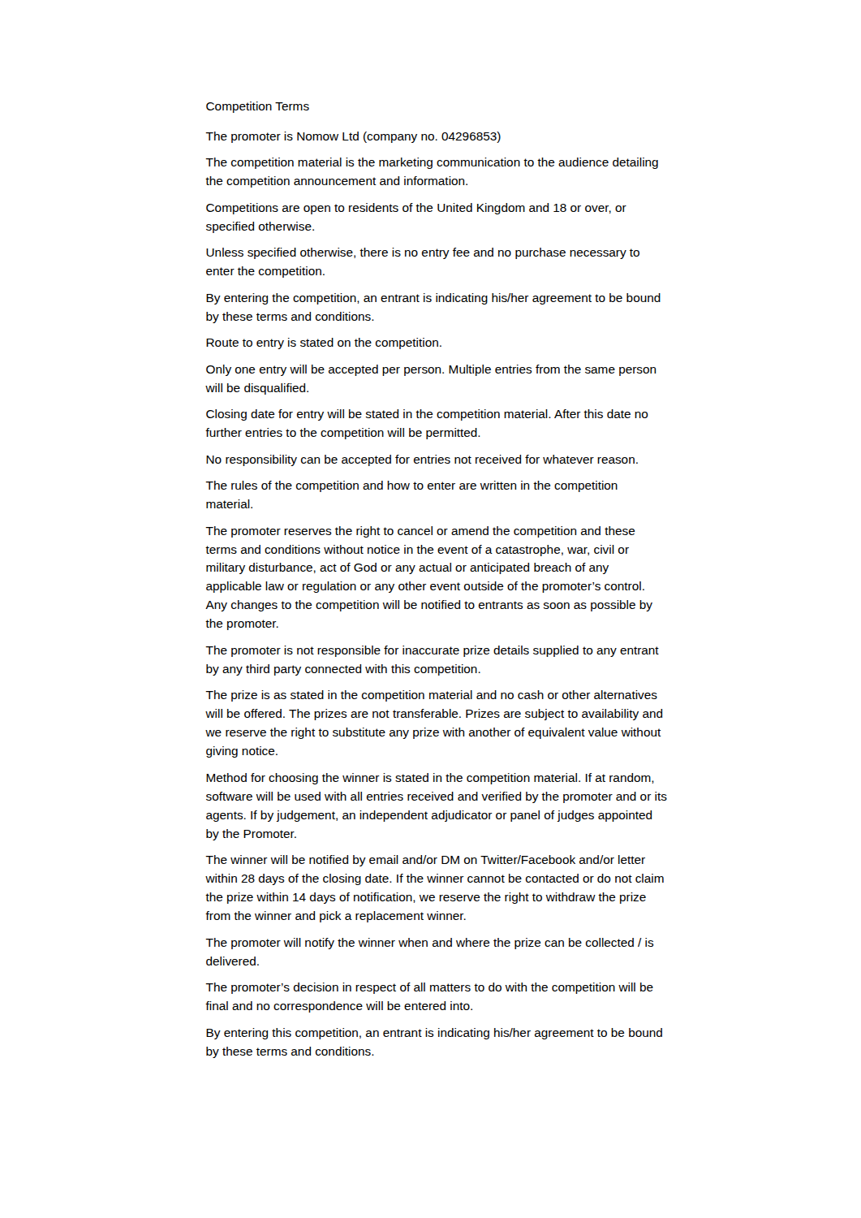Competition Terms
The promoter is Nomow Ltd (company no. 04296853)
The competition material is the marketing communication to the audience detailing the competition announcement and information.
Competitions are open to residents of the United Kingdom and 18 or over, or specified otherwise.
Unless specified otherwise, there is no entry fee and no purchase necessary to enter the competition.
By entering the competition, an entrant is indicating his/her agreement to be bound by these terms and conditions.
Route to entry is stated on the competition.
Only one entry will be accepted per person. Multiple entries from the same person will be disqualified.
Closing date for entry will be stated in the competition material. After this date no further entries to the competition will be permitted.
No responsibility can be accepted for entries not received for whatever reason.
The rules of the competition and how to enter are written in the competition material.
The promoter reserves the right to cancel or amend the competition and these terms and conditions without notice in the event of a catastrophe, war, civil or military disturbance, act of God or any actual or anticipated breach of any applicable law or regulation or any other event outside of the promoter’s control. Any changes to the competition will be notified to entrants as soon as possible by the promoter.
The promoter is not responsible for inaccurate prize details supplied to any entrant by any third party connected with this competition.
The prize is as stated in the competition material and no cash or other alternatives will be offered. The prizes are not transferable. Prizes are subject to availability and we reserve the right to substitute any prize with another of equivalent value without giving notice.
Method for choosing the winner is stated in the competition material. If at random, software will be used with all entries received and verified by the promoter and or its agents. If by judgement, an independent adjudicator or panel of judges appointed by the Promoter.
The winner will be notified by email and/or DM on Twitter/Facebook and/or letter within 28 days of the closing date. If the winner cannot be contacted or do not claim the prize within 14 days of notification, we reserve the right to withdraw the prize from the winner and pick a replacement winner.
The promoter will notify the winner when and where the prize can be collected / is delivered.
The promoter’s decision in respect of all matters to do with the competition will be final and no correspondence will be entered into.
By entering this competition, an entrant is indicating his/her agreement to be bound by these terms and conditions.